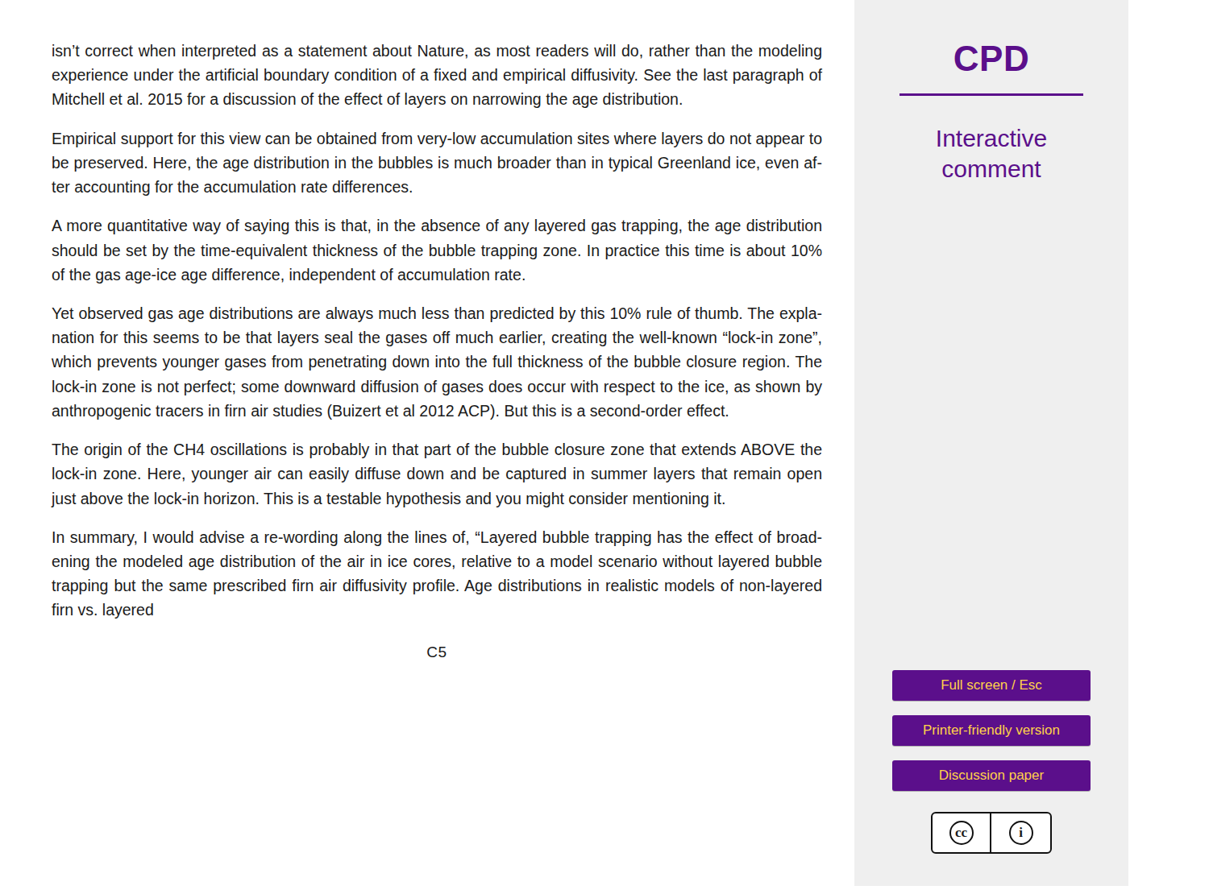isn’t correct when interpreted as a statement about Nature, as most readers will do, rather than the modeling experience under the artificial boundary condition of a fixed and empirical diffusivity. See the last paragraph of Mitchell et al. 2015 for a discussion of the effect of layers on narrowing the age distribution.
Empirical support for this view can be obtained from very-low accumulation sites where layers do not appear to be preserved. Here, the age distribution in the bubbles is much broader than in typical Greenland ice, even after accounting for the accumulation rate differences.
A more quantitative way of saying this is that, in the absence of any layered gas trapping, the age distribution should be set by the time-equivalent thickness of the bubble trapping zone. In practice this time is about 10% of the gas age-ice age difference, independent of accumulation rate.
Yet observed gas age distributions are always much less than predicted by this 10% rule of thumb. The explanation for this seems to be that layers seal the gases off much earlier, creating the well-known “lock-in zone”, which prevents younger gases from penetrating down into the full thickness of the bubble closure region. The lock-in zone is not perfect; some downward diffusion of gases does occur with respect to the ice, as shown by anthropogenic tracers in firn air studies (Buizert et al 2012 ACP). But this is a second-order effect.
The origin of the CH4 oscillations is probably in that part of the bubble closure zone that extends ABOVE the lock-in zone. Here, younger air can easily diffuse down and be captured in summer layers that remain open just above the lock-in horizon. This is a testable hypothesis and you might consider mentioning it.
In summary, I would advise a re-wording along the lines of, “Layered bubble trapping has the effect of broadening the modeled age distribution of the air in ice cores, relative to a model scenario without layered bubble trapping but the same prescribed firn air diffusivity profile. Age distributions in realistic models of non-layered firn vs. layered
C5
CPD
Interactive
comment
Full screen / Esc Printer-friendly version Discussion paper
cc
i